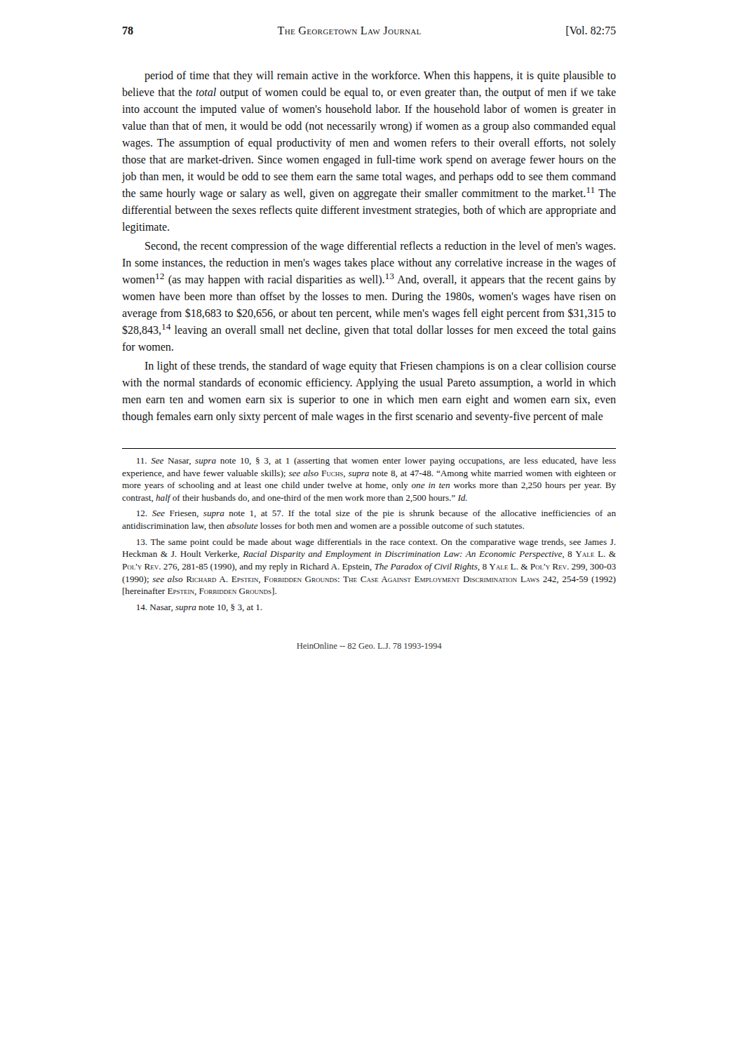78 The Georgetown Law Journal [Vol. 82:75
period of time that they will remain active in the workforce. When this happens, it is quite plausible to believe that the total output of women could be equal to, or even greater than, the output of men if we take into account the imputed value of women's household labor. If the household labor of women is greater in value than that of men, it would be odd (not necessarily wrong) if women as a group also commanded equal wages. The assumption of equal productivity of men and women refers to their overall efforts, not solely those that are market-driven. Since women engaged in full-time work spend on average fewer hours on the job than men, it would be odd to see them earn the same total wages, and perhaps odd to see them command the same hourly wage or salary as well, given on aggregate their smaller commitment to the market.11 The differential between the sexes reflects quite different investment strategies, both of which are appropriate and legitimate.
Second, the recent compression of the wage differential reflects a reduction in the level of men's wages. In some instances, the reduction in men's wages takes place without any correlative increase in the wages of women12 (as may happen with racial disparities as well).13 And, overall, it appears that the recent gains by women have been more than offset by the losses to men. During the 1980s, women's wages have risen on average from $18,683 to $20,656, or about ten percent, while men's wages fell eight percent from $31,315 to $28,843,14 leaving an overall small net decline, given that total dollar losses for men exceed the total gains for women.
In light of these trends, the standard of wage equity that Friesen champions is on a clear collision course with the normal standards of economic efficiency. Applying the usual Pareto assumption, a world in which men earn ten and women earn six is superior to one in which men earn eight and women earn six, even though females earn only sixty percent of male wages in the first scenario and seventy-five percent of male
See Nasar, supra note 10, § 3, at 1 (asserting that women enter lower paying occupations, are less educated, have less experience, and have fewer valuable skills); see also Fuchs, supra note 8, at 47-48. “Among white married women with eighteen or more years of schooling and at least one child under twelve at home, only one in ten works more than 2,250 hours per year. By contrast, half of their husbands do, and one-third of the men work more than 2,500 hours.” Id.
See Friesen, supra note 1, at 57. If the total size of the pie is shrunk because of the allocative inefficiencies of an antidiscrimination law, then absolute losses for both men and women are a possible outcome of such statutes.
The same point could be made about wage differentials in the race context. On the comparative wage trends, see James J. Heckman & J. Hoult Verkerke, Racial Disparity and Employment in Discrimination Law: An Economic Perspective, 8 Yale L. & Pol'y Rev. 276, 281-85 (1990), and my reply in Richard A. Epstein, The Paradox of Civil Rights, 8 Yale L. & Pol'y Rev. 299, 300-03 (1990); see also Richard A. Epstein, Forbidden Grounds: The Case Against Employment Discrimination Laws 242, 254-59 (1992) [hereinafter Epstein, Forbidden Grounds].
Nasar, supra note 10, § 3, at 1.
HeinOnline -- 82 Geo. L.J. 78 1993-1994